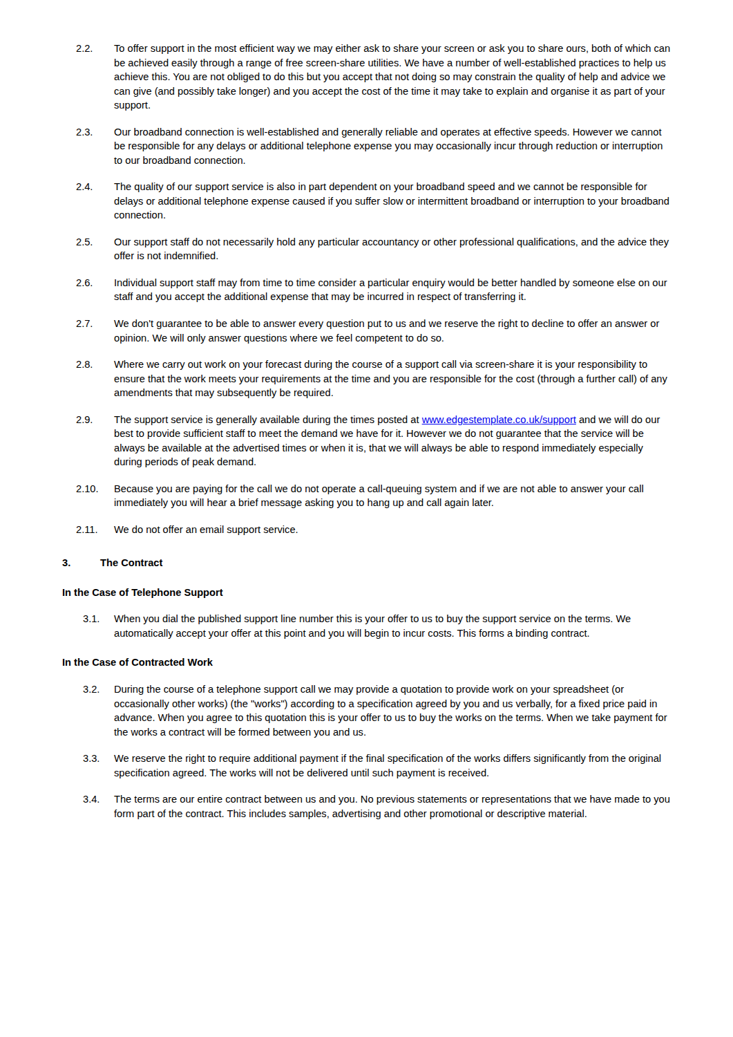2.2.
To offer support in the most efficient way we may either ask to share your screen or ask you to share ours, both of which can be achieved easily through a range of free screen-share utilities. We have a number of well-established practices to help us achieve this. You are not obliged to do this but you accept that not doing so may constrain the quality of help and advice we can give (and possibly take longer) and you accept the cost of the time it may take to explain and organise it as part of your support.
2.3.
Our broadband connection is well-established and generally reliable and operates at effective speeds. However we cannot be responsible for any delays or additional telephone expense you may occasionally incur through reduction or interruption to our broadband connection.
2.4.
The quality of our support service is also in part dependent on your broadband speed and we cannot be responsible for delays or additional telephone expense caused if you suffer slow or intermittent broadband or interruption to your broadband connection.
2.5.
Our support staff do not necessarily hold any particular accountancy or other professional qualifications, and the advice they offer is not indemnified.
2.6.
Individual support staff may from time to time consider a particular enquiry would be better handled by someone else on our staff and you accept the additional expense that may be incurred in respect of transferring it.
2.7.
We don't guarantee to be able to answer every question put to us and we reserve the right to decline to offer an answer or opinion. We will only answer questions where we feel competent to do so.
2.8.
Where we carry out work on your forecast during the course of a support call via screen-share it is your responsibility to ensure that the work meets your requirements at the time and you are responsible for the cost (through a further call) of any amendments that may subsequently be required.
2.9.
The support service is generally available during the times posted at www.edgestemplate.co.uk/support and we will do our best to provide sufficient staff to meet the demand we have for it. However we do not guarantee that the service will be always be available at the advertised times or when it is, that we will always be able to respond immediately especially during periods of peak demand.
2.10.
Because you are paying for the call we do not operate a call-queuing system and if we are not able to answer your call immediately you will hear a brief message asking you to hang up and call again later.
2.11.
We do not offer an email support service.
3. The Contract
In the Case of Telephone Support
3.1.
When you dial the published support line number this is your offer to us to buy the support service on the terms. We automatically accept your offer at this point and you will begin to incur costs. This forms a binding contract.
In the Case of Contracted Work
3.2.
During the course of a telephone support call we may provide a quotation to provide work on your spreadsheet (or occasionally other works) (the "works") according to a specification agreed by you and us verbally, for a fixed price paid in advance. When you agree to this quotation this is your offer to us to buy the works on the terms. When we take payment for the works a contract will be formed between you and us.
3.3.
We reserve the right to require additional payment if the final specification of the works differs significantly from the original specification agreed. The works will not be delivered until such payment is received.
3.4.
The terms are our entire contract between us and you. No previous statements or representations that we have made to you form part of the contract. This includes samples, advertising and other promotional or descriptive material.